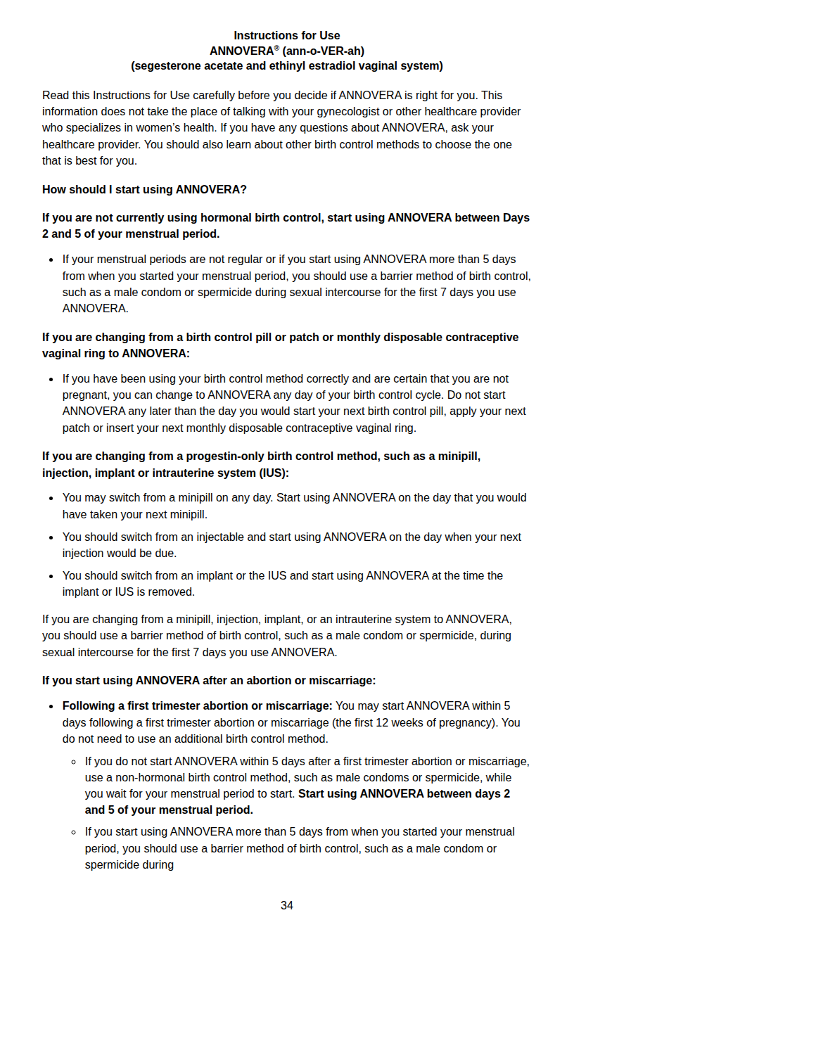Instructions for Use ANNOVERA® (ann-o-VER-ah) (segesterone acetate and ethinyl estradiol vaginal system)
Read this Instructions for Use carefully before you decide if ANNOVERA is right for you. This information does not take the place of talking with your gynecologist or other healthcare provider who specializes in women’s health. If you have any questions about ANNOVERA, ask your healthcare provider. You should also learn about other birth control methods to choose the one that is best for you.
How should I start using ANNOVERA?
If you are not currently using hormonal birth control, start using ANNOVERA between Days 2 and 5 of your menstrual period.
If your menstrual periods are not regular or if you start using ANNOVERA more than 5 days from when you started your menstrual period, you should use a barrier method of birth control, such as a male condom or spermicide during sexual intercourse for the first 7 days you use ANNOVERA.
If you are changing from a birth control pill or patch or monthly disposable contraceptive vaginal ring to ANNOVERA:
If you have been using your birth control method correctly and are certain that you are not pregnant, you can change to ANNOVERA any day of your birth control cycle. Do not start ANNOVERA any later than the day you would start your next birth control pill, apply your next patch or insert your next monthly disposable contraceptive vaginal ring.
If you are changing from a progestin-only birth control method, such as a minipill, injection, implant or intrauterine system (IUS):
You may switch from a minipill on any day. Start using ANNOVERA on the day that you would have taken your next minipill.
You should switch from an injectable and start using ANNOVERA on the day when your next injection would be due.
You should switch from an implant or the IUS and start using ANNOVERA at the time the implant or IUS is removed.
If you are changing from a minipill, injection, implant, or an intrauterine system to ANNOVERA, you should use a barrier method of birth control, such as a male condom or spermicide, during sexual intercourse for the first 7 days you use ANNOVERA.
If you start using ANNOVERA after an abortion or miscarriage:
Following a first trimester abortion or miscarriage: You may start ANNOVERA within 5 days following a first trimester abortion or miscarriage (the first 12 weeks of pregnancy). You do not need to use an additional birth control method.
If you do not start ANNOVERA within 5 days after a first trimester abortion or miscarriage, use a non-hormonal birth control method, such as male condoms or spermicide, while you wait for your menstrual period to start. Start using ANNOVERA between days 2 and 5 of your menstrual period.
If you start using ANNOVERA more than 5 days from when you started your menstrual period, you should use a barrier method of birth control, such as a male condom or spermicide during
34